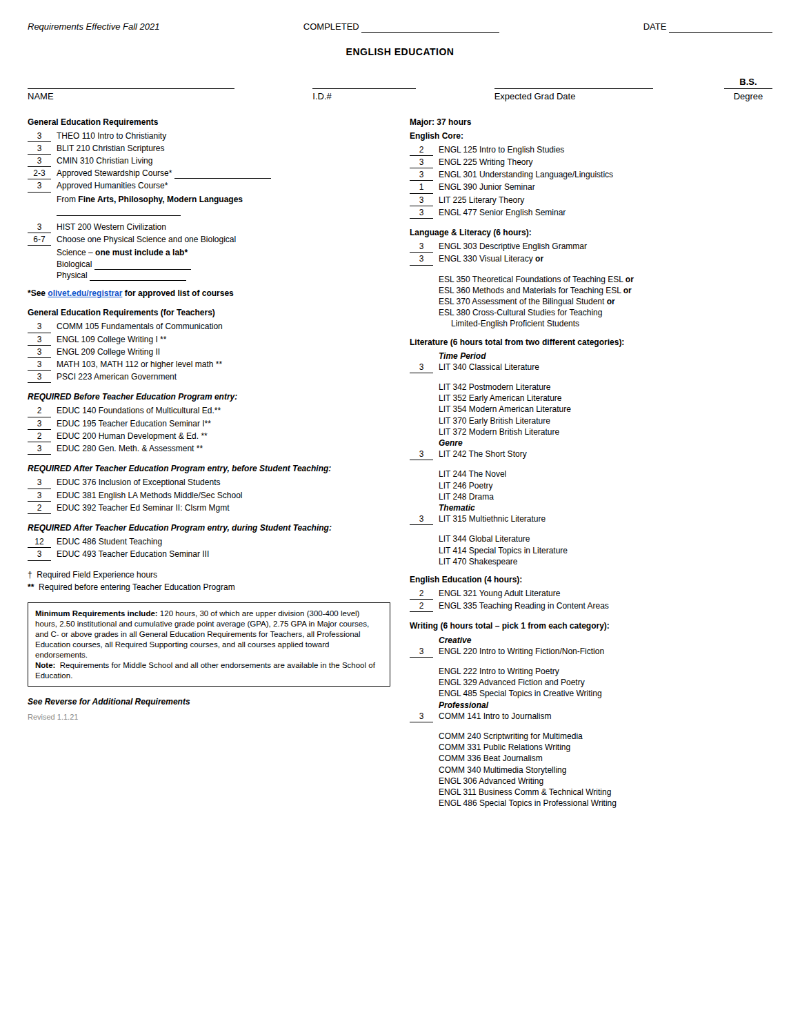Requirements Effective Fall 2021
COMPLETED
DATE
ENGLISH EDUCATION
NAME
I.D.#
Expected Grad Date
B.S.
Degree
General Education Requirements
3 THEO 110 Intro to Christianity
3 BLIT 210 Christian Scriptures
3 CMIN 310 Christian Living
2-3 Approved Stewardship Course*
3 Approved Humanities Course*
From Fine Arts, Philosophy, Modern Languages
3 HIST 200 Western Civilization
6-7 Choose one Physical Science and one Biological
Science – one must include a lab*
Biological
Physical
*See olivet.edu/registrar for approved list of courses
General Education Requirements (for Teachers)
3 COMM 105 Fundamentals of Communication
3 ENGL 109 College Writing I **
3 ENGL 209 College Writing II
3 MATH 103, MATH 112 or higher level math **
3 PSCI 223 American Government
REQUIRED Before Teacher Education Program entry:
2 EDUC 140 Foundations of Multicultural Ed.**
3 EDUC 195 Teacher Education Seminar I**
2 EDUC 200 Human Development & Ed. **
3 EDUC 280 Gen. Meth. & Assessment **
REQUIRED After Teacher Education Program entry, before Student Teaching:
3 EDUC 376 Inclusion of Exceptional Students
3 EDUC 381 English LA Methods Middle/Sec School
2 EDUC 392 Teacher Ed Seminar II: Clsrm Mgmt
REQUIRED After Teacher Education Program entry, during Student Teaching:
12 EDUC 486 Student Teaching
3 EDUC 493 Teacher Education Seminar III
† Required Field Experience hours
** Required before entering Teacher Education Program
Minimum Requirements include: 120 hours, 30 of which are upper division (300-400 level) hours, 2.50 institutional and cumulative grade point average (GPA), 2.75 GPA in Major courses, and C- or above grades in all General Education Requirements for Teachers, all Professional Education courses, all Required Supporting courses, and all courses applied toward endorsements.
Note: Requirements for Middle School and all other endorsements are available in the School of Education.
See Reverse for Additional Requirements
Revised 1.1.21
Major: 37 hours
English Core:
2 ENGL 125 Intro to English Studies
3 ENGL 225 Writing Theory
3 ENGL 301 Understanding Language/Linguistics
1 ENGL 390 Junior Seminar
3 LIT 225 Literary Theory
3 ENGL 477 Senior English Seminar
Language & Literacy (6 hours):
3 ENGL 303 Descriptive English Grammar
3 ENGL 330 Visual Literacy or
ESL 350 Theoretical Foundations of Teaching ESL or
ESL 360 Methods and Materials for Teaching ESL or
ESL 370 Assessment of the Bilingual Student or
ESL 380 Cross-Cultural Studies for Teaching
Limited-English Proficient Students
Literature (6 hours total from two different categories):
Time Period
3 LIT 340 Classical Literature
LIT 342 Postmodern Literature
LIT 352 Early American Literature
LIT 354 Modern American Literature
LIT 370 Early British Literature
LIT 372 Modern British Literature
Genre
3 LIT 242 The Short Story
LIT 244 The Novel
LIT 246 Poetry
LIT 248 Drama
Thematic
3 LIT 315 Multiethnic Literature
LIT 344 Global Literature
LIT 414 Special Topics in Literature
LIT 470 Shakespeare
English Education (4 hours):
2 ENGL 321 Young Adult Literature
2 ENGL 335 Teaching Reading in Content Areas
Writing (6 hours total – pick 1 from each category):
Creative
3 ENGL 220 Intro to Writing Fiction/Non-Fiction
ENGL 222 Intro to Writing Poetry
ENGL 329 Advanced Fiction and Poetry
ENGL 485 Special Topics in Creative Writing
Professional
3 COMM 141 Intro to Journalism
COMM 240 Scriptwriting for Multimedia
COMM 331 Public Relations Writing
COMM 336 Beat Journalism
COMM 340 Multimedia Storytelling
ENGL 306 Advanced Writing
ENGL 311 Business Comm & Technical Writing
ENGL 486 Special Topics in Professional Writing